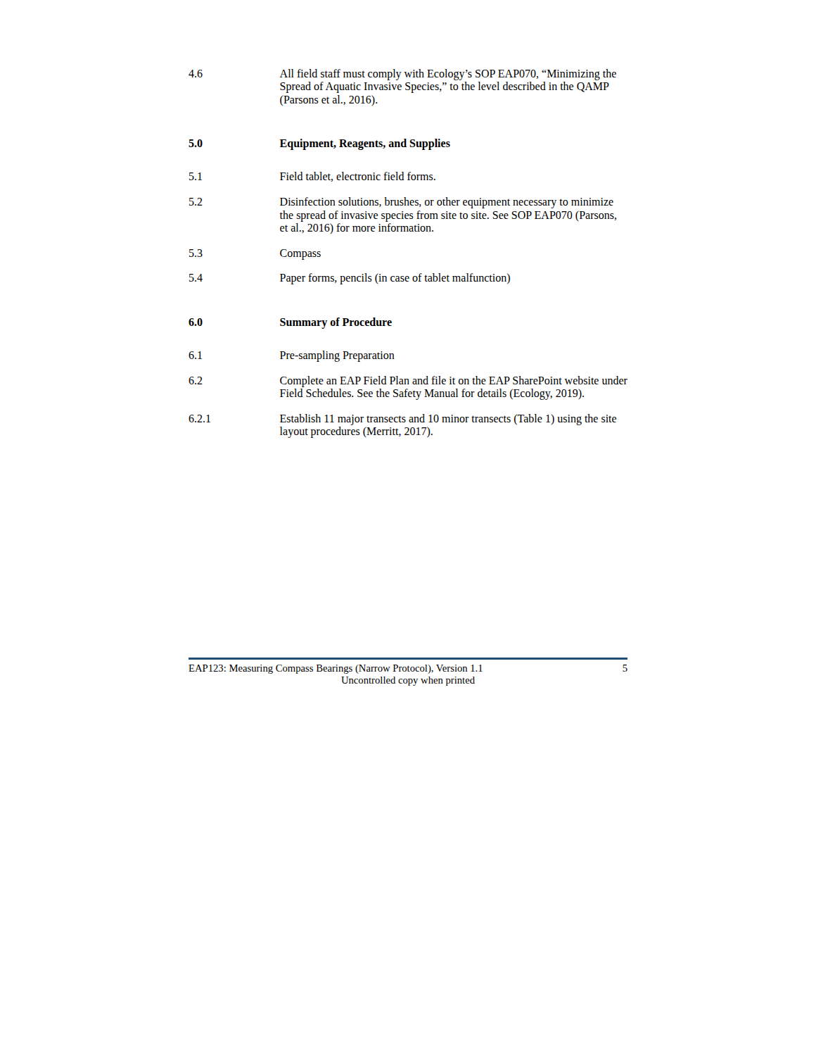4.6
All field staff must comply with Ecology’s SOP EAP070, “Minimizing the Spread of Aquatic Invasive Species,” to the level described in the QAMP (Parsons et al., 2016).
5.0
Equipment, Reagents, and Supplies
5.1
Field tablet, electronic field forms.
5.2
Disinfection solutions, brushes, or other equipment necessary to minimize the spread of invasive species from site to site. See SOP EAP070 (Parsons, et al., 2016) for more information.
5.3
Compass
5.4
Paper forms, pencils (in case of tablet malfunction)
6.0
Summary of Procedure
6.1
Pre-sampling Preparation
6.2
Complete an EAP Field Plan and file it on the EAP SharePoint website under Field Schedules. See the Safety Manual for details (Ecology, 2019).
6.2.1
Establish 11 major transects and 10 minor transects (Table 1) using the site layout procedures (Merritt, 2017).
EAP123: Measuring Compass Bearings (Narrow Protocol), Version 1.1
5
Uncontrolled copy when printed